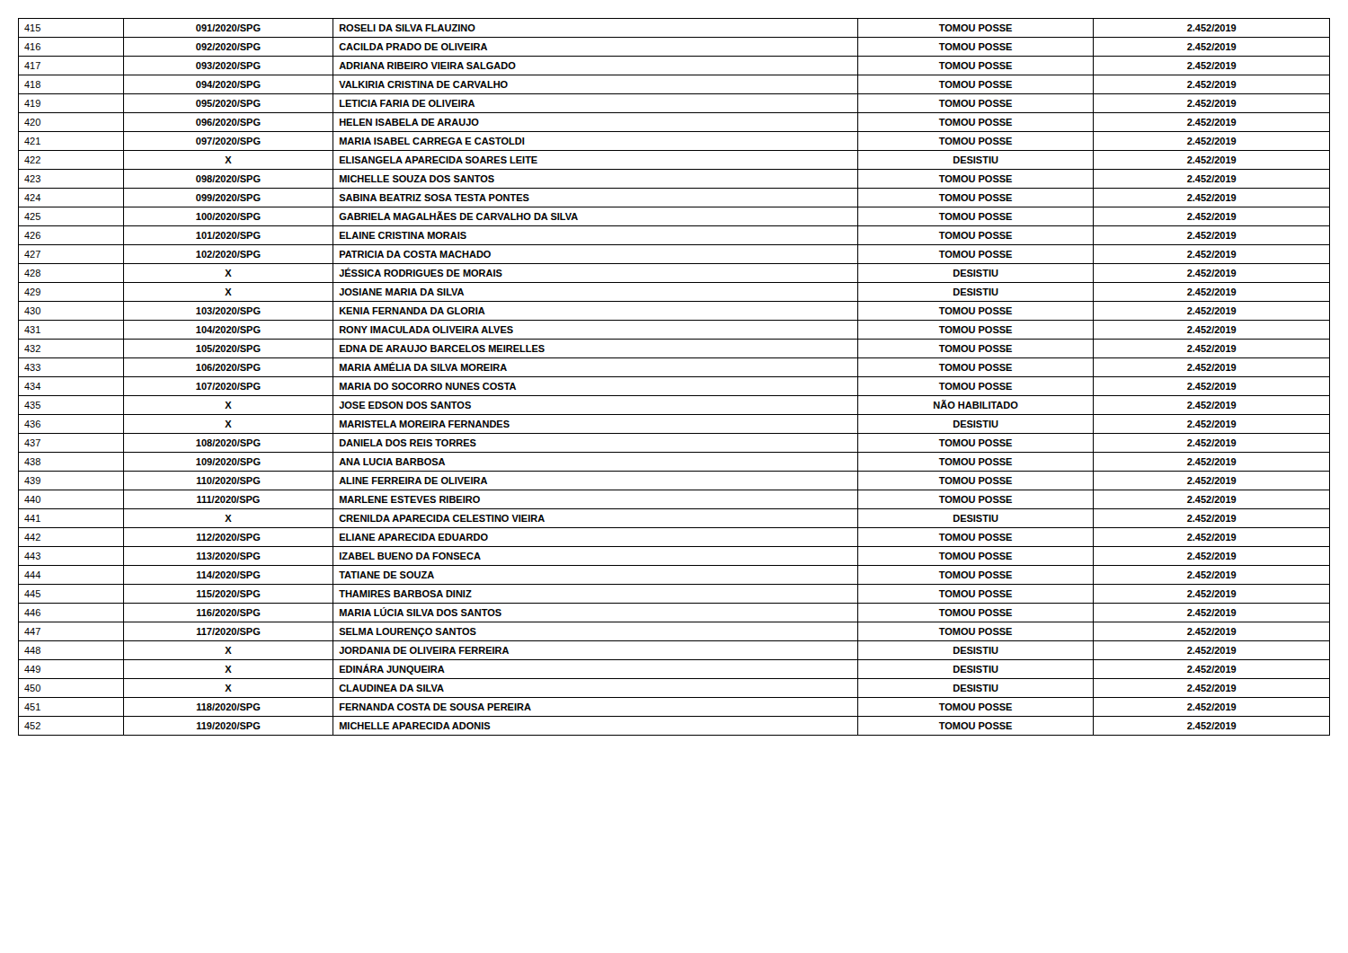| 415 | 091/2020/SPG | ROSELI DA SILVA FLAUZINO | TOMOU POSSE | 2.452/2019 |
| 416 | 092/2020/SPG | CACILDA PRADO DE OLIVEIRA | TOMOU POSSE | 2.452/2019 |
| 417 | 093/2020/SPG | ADRIANA RIBEIRO VIEIRA SALGADO | TOMOU POSSE | 2.452/2019 |
| 418 | 094/2020/SPG | VALKIRIA CRISTINA DE CARVALHO | TOMOU POSSE | 2.452/2019 |
| 419 | 095/2020/SPG | LETICIA FARIA DE OLIVEIRA | TOMOU POSSE | 2.452/2019 |
| 420 | 096/2020/SPG | HELEN ISABELA DE ARAUJO | TOMOU POSSE | 2.452/2019 |
| 421 | 097/2020/SPG | MARIA ISABEL CARREGA E CASTOLDI | TOMOU POSSE | 2.452/2019 |
| 422 | X | ELISANGELA APARECIDA SOARES LEITE | DESISTIU | 2.452/2019 |
| 423 | 098/2020/SPG | MICHELLE SOUZA DOS SANTOS | TOMOU POSSE | 2.452/2019 |
| 424 | 099/2020/SPG | SABINA BEATRIZ SOSA TESTA PONTES | TOMOU POSSE | 2.452/2019 |
| 425 | 100/2020/SPG | GABRIELA MAGALHÃES DE CARVALHO DA SILVA | TOMOU POSSE | 2.452/2019 |
| 426 | 101/2020/SPG | ELAINE CRISTINA MORAIS | TOMOU POSSE | 2.452/2019 |
| 427 | 102/2020/SPG | PATRICIA DA COSTA MACHADO | TOMOU POSSE | 2.452/2019 |
| 428 | X | JÉSSICA RODRIGUES DE MORAIS | DESISTIU | 2.452/2019 |
| 429 | X | JOSIANE MARIA DA SILVA | DESISTIU | 2.452/2019 |
| 430 | 103/2020/SPG | KENIA FERNANDA DA GLORIA | TOMOU POSSE | 2.452/2019 |
| 431 | 104/2020/SPG | RONY IMACULADA OLIVEIRA ALVES | TOMOU POSSE | 2.452/2019 |
| 432 | 105/2020/SPG | EDNA DE ARAUJO BARCELOS MEIRELLES | TOMOU POSSE | 2.452/2019 |
| 433 | 106/2020/SPG | MARIA AMÉLIA DA SILVA MOREIRA | TOMOU POSSE | 2.452/2019 |
| 434 | 107/2020/SPG | MARIA DO SOCORRO NUNES COSTA | TOMOU POSSE | 2.452/2019 |
| 435 | X | JOSE EDSON DOS SANTOS | NÃO HABILITADO | 2.452/2019 |
| 436 | X | MARISTELA MOREIRA FERNANDES | DESISTIU | 2.452/2019 |
| 437 | 108/2020/SPG | DANIELA DOS REIS TORRES | TOMOU POSSE | 2.452/2019 |
| 438 | 109/2020/SPG | ANA LUCIA BARBOSA | TOMOU POSSE | 2.452/2019 |
| 439 | 110/2020/SPG | ALINE FERREIRA DE OLIVEIRA | TOMOU POSSE | 2.452/2019 |
| 440 | 111/2020/SPG | MARLENE ESTEVES RIBEIRO | TOMOU POSSE | 2.452/2019 |
| 441 | X | CRENILDA APARECIDA CELESTINO VIEIRA | DESISTIU | 2.452/2019 |
| 442 | 112/2020/SPG | ELIANE APARECIDA EDUARDO | TOMOU POSSE | 2.452/2019 |
| 443 | 113/2020/SPG | IZABEL BUENO DA FONSECA | TOMOU POSSE | 2.452/2019 |
| 444 | 114/2020/SPG | TATIANE DE SOUZA | TOMOU POSSE | 2.452/2019 |
| 445 | 115/2020/SPG | THAMIRES BARBOSA DINIZ | TOMOU POSSE | 2.452/2019 |
| 446 | 116/2020/SPG | MARIA LÚCIA SILVA DOS SANTOS | TOMOU POSSE | 2.452/2019 |
| 447 | 117/2020/SPG | SELMA LOURENÇO SANTOS | TOMOU POSSE | 2.452/2019 |
| 448 | X | JORDANIA DE OLIVEIRA FERREIRA | DESISTIU | 2.452/2019 |
| 449 | X | EDINÁRA JUNQUEIRA | DESISTIU | 2.452/2019 |
| 450 | X | CLAUDINEA DA SILVA | DESISTIU | 2.452/2019 |
| 451 | 118/2020/SPG | FERNANDA COSTA DE SOUSA PEREIRA | TOMOU POSSE | 2.452/2019 |
| 452 | 119/2020/SPG | MICHELLE APARECIDA ADONIS | TOMOU POSSE | 2.452/2019 |